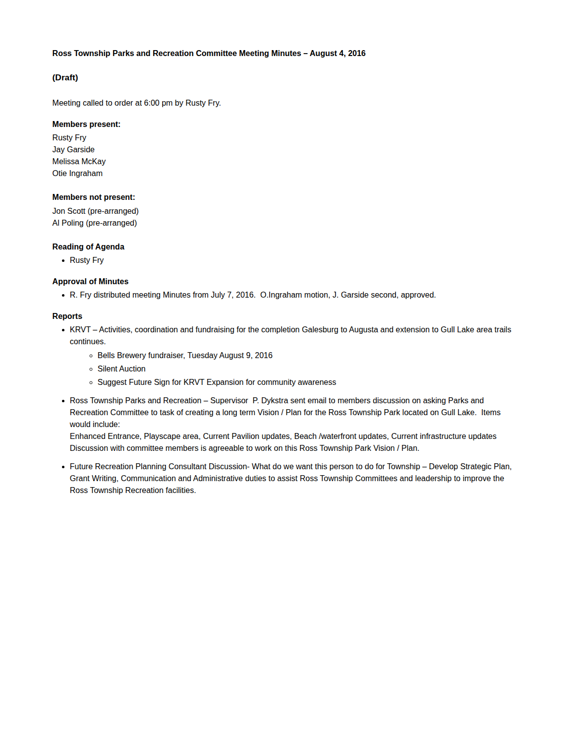Ross Township Parks and Recreation Committee Meeting Minutes – August 4, 2016
(Draft)
Meeting called to order at 6:00 pm by Rusty Fry.
Members present:
Rusty Fry
Jay Garside
Melissa McKay
Otie Ingraham
Members not present:
Jon Scott (pre-arranged)
Al Poling (pre-arranged)
Reading of Agenda
Rusty Fry
Approval of Minutes
R. Fry distributed meeting Minutes from July 7, 2016. O.Ingraham motion, J. Garside second, approved.
Reports
KRVT – Activities, coordination and fundraising for the completion Galesburg to Augusta and extension to Gull Lake area trails continues.
Bells Brewery fundraiser, Tuesday August 9, 2016
Silent Auction
Suggest Future Sign for KRVT Expansion for community awareness
Ross Township Parks and Recreation – Supervisor P. Dykstra sent email to members discussion on asking Parks and Recreation Committee to task of creating a long term Vision / Plan for the Ross Township Park located on Gull Lake. Items would include:
Enhanced Entrance, Playscape area, Current Pavilion updates, Beach /waterfront updates, Current infrastructure updates
Discussion with committee members is agreeable to work on this Ross Township Park Vision / Plan.
Future Recreation Planning Consultant Discussion- What do we want this person to do for Township – Develop Strategic Plan, Grant Writing, Communication and Administrative duties to assist Ross Township Committees and leadership to improve the Ross Township Recreation facilities.